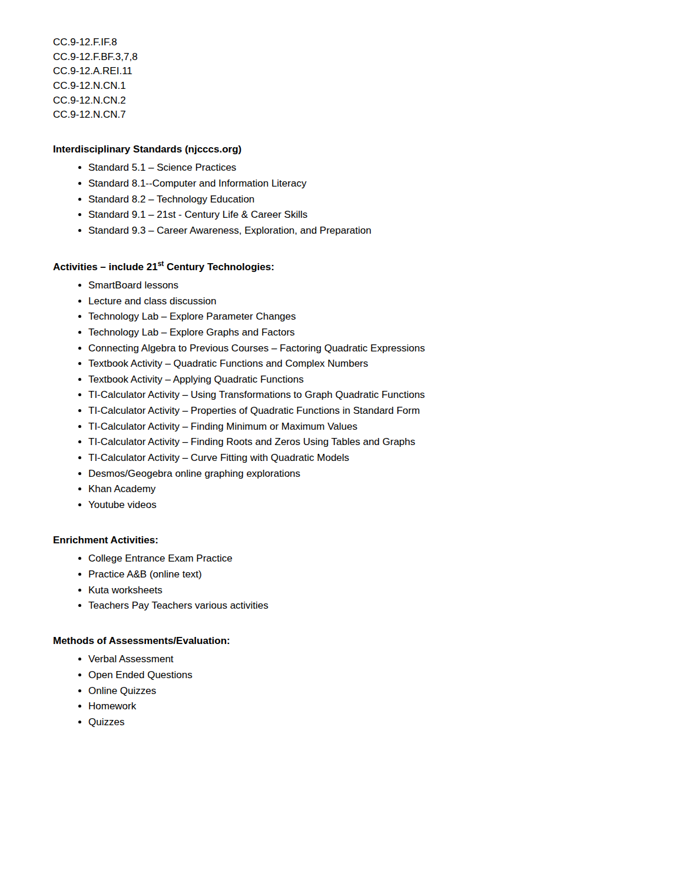CC.9-12.F.IF.8
CC.9-12.F.BF.3,7,8
CC.9-12.A.REI.11
CC.9-12.N.CN.1
CC.9-12.N.CN.2
CC.9-12.N.CN.7
Interdisciplinary Standards (njcccs.org)
Standard 5.1 – Science Practices
Standard 8.1--Computer and Information Literacy
Standard 8.2 – Technology Education
Standard 9.1 – 21st - Century Life & Career Skills
Standard 9.3 – Career Awareness, Exploration, and Preparation
Activities – include 21st Century Technologies:
SmartBoard lessons
Lecture and class discussion
Technology Lab – Explore Parameter Changes
Technology Lab – Explore Graphs and Factors
Connecting Algebra to Previous Courses – Factoring Quadratic Expressions
Textbook Activity – Quadratic Functions and Complex Numbers
Textbook Activity – Applying Quadratic Functions
TI-Calculator Activity – Using Transformations to Graph Quadratic Functions
TI-Calculator Activity – Properties of Quadratic Functions in Standard Form
TI-Calculator Activity – Finding Minimum or Maximum Values
TI-Calculator Activity – Finding Roots and Zeros Using Tables and Graphs
TI-Calculator Activity – Curve Fitting with Quadratic Models
Desmos/Geogebra online graphing explorations
Khan Academy
Youtube videos
Enrichment Activities:
College Entrance Exam Practice
Practice A&B (online text)
Kuta worksheets
Teachers Pay Teachers various activities
Methods of Assessments/Evaluation:
Verbal Assessment
Open Ended Questions
Online Quizzes
Homework
Quizzes